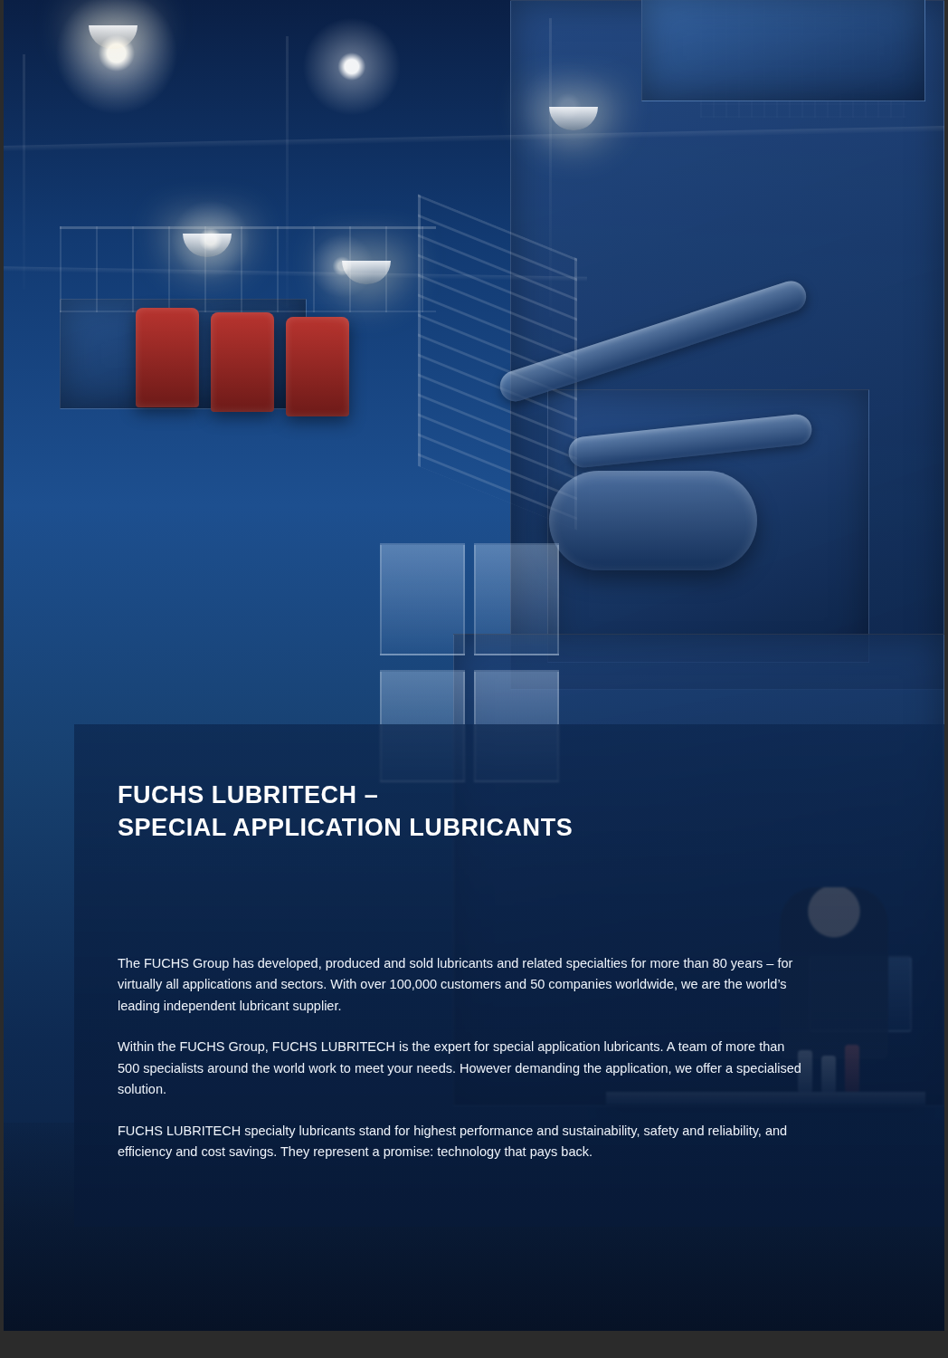FUCHS LUBRITECH –
SPECIAL APPLICATION LUBRICANTS
The FUCHS Group has developed, produced and sold lubricants and related specialties for more than 80 years – for virtually all applications and sectors. With over 100,000 customers and 50 companies worldwide, we are the world’s leading independent lubricant supplier.
Within the FUCHS Group, FUCHS LUBRITECH is the expert for special application lubricants. A team of more than 500 specialists around the world work to meet your needs. However demanding the application, we offer a specialised solution.
FUCHS LUBRITECH specialty lubricants stand for highest performance and sustainability, safety and reliability, and efficiency and cost savings. They represent a promise: technology that pays back.